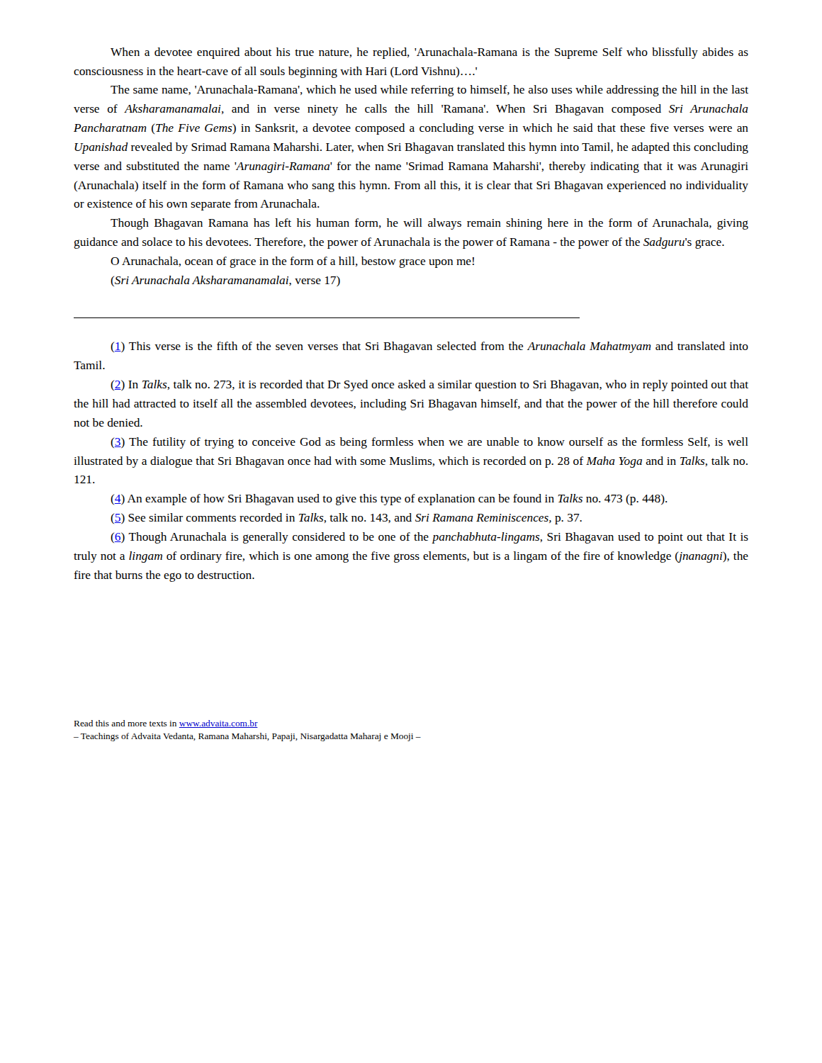When a devotee enquired about his true nature, he replied, 'Arunachala-Ramana is the Supreme Self who blissfully abides as consciousness in the heart-cave of all souls beginning with Hari (Lord Vishnu)….'
The same name, 'Arunachala-Ramana', which he used while referring to himself, he also uses while addressing the hill in the last verse of Aksharamanamalai, and in verse ninety he calls the hill 'Ramana'. When Sri Bhagavan composed Sri Arunachala Pancharatnam (The Five Gems) in Sanksrit, a devotee composed a concluding verse in which he said that these five verses were an Upanishad revealed by Srimad Ramana Maharshi. Later, when Sri Bhagavan translated this hymn into Tamil, he adapted this concluding verse and substituted the name 'Arunagiri-Ramana' for the name 'Srimad Ramana Maharshi', thereby indicating that it was Arunagiri (Arunachala) itself in the form of Ramana who sang this hymn. From all this, it is clear that Sri Bhagavan experienced no individuality or existence of his own separate from Arunachala.
Though Bhagavan Ramana has left his human form, he will always remain shining here in the form of Arunachala, giving guidance and solace to his devotees. Therefore, the power of Arunachala is the power of Ramana - the power of the Sadguru's grace.
O Arunachala, ocean of grace in the form of a hill, bestow grace upon me!
(Sri Arunachala Aksharamanamalai, verse 17)
(1) This verse is the fifth of the seven verses that Sri Bhagavan selected from the Arunachala Mahatmyam and translated into Tamil.
(2) In Talks, talk no. 273, it is recorded that Dr Syed once asked a similar question to Sri Bhagavan, who in reply pointed out that the hill had attracted to itself all the assembled devotees, including Sri Bhagavan himself, and that the power of the hill therefore could not be denied.
(3) The futility of trying to conceive God as being formless when we are unable to know ourself as the formless Self, is well illustrated by a dialogue that Sri Bhagavan once had with some Muslims, which is recorded on p. 28 of Maha Yoga and in Talks, talk no. 121.
(4) An example of how Sri Bhagavan used to give this type of explanation can be found in Talks no. 473 (p. 448).
(5) See similar comments recorded in Talks, talk no. 143, and Sri Ramana Reminiscences, p. 37.
(6) Though Arunachala is generally considered to be one of the panchabhuta-lingams, Sri Bhagavan used to point out that It is truly not a lingam of ordinary fire, which is one among the five gross elements, but is a lingam of the fire of knowledge (jnanagni), the fire that burns the ego to destruction.
Read this and more texts in www.advaita.com.br
– Teachings of Advaita Vedanta, Ramana Maharshi, Papaji, Nisargadatta Maharaj e Mooji –